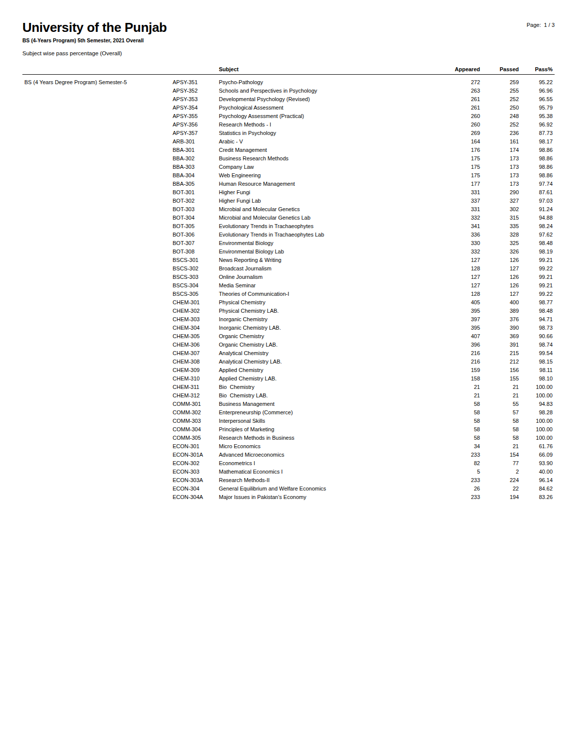Page: 1 / 3
University of the Punjab
BS (4-Years Program) 5th Semester, 2021 Overall
Subject wise pass percentage (Overall)
| | | Subject | Appeared | Passed | Pass% |
| --- | --- | --- | --- | --- | --- |
| BS (4 Years Degree Program) Semester-5 | APSY-351 | Psycho-Pathology | 272 | 259 | 95.22 |
| | APSY-352 | Schools and Perspectives in Psychology | 263 | 255 | 96.96 |
| | APSY-353 | Developmental Psychology (Revised) | 261 | 252 | 96.55 |
| | APSY-354 | Psychological Assessment | 261 | 250 | 95.79 |
| | APSY-355 | Psychology Assessment (Practical) | 260 | 248 | 95.38 |
| | APSY-356 | Research Methods - I | 260 | 252 | 96.92 |
| | APSY-357 | Statistics in Psychology | 269 | 236 | 87.73 |
| | ARB-301 | Arabic - V | 164 | 161 | 98.17 |
| | BBA-301 | Credit Management | 176 | 174 | 98.86 |
| | BBA-302 | Business Research Methods | 175 | 173 | 98.86 |
| | BBA-303 | Company Law | 175 | 173 | 98.86 |
| | BBA-304 | Web Engineering | 175 | 173 | 98.86 |
| | BBA-305 | Human Resource Management | 177 | 173 | 97.74 |
| | BOT-301 | Higher Fungi | 331 | 290 | 87.61 |
| | BOT-302 | Higher Fungi Lab | 337 | 327 | 97.03 |
| | BOT-303 | Microbial and Molecular Genetics | 331 | 302 | 91.24 |
| | BOT-304 | Microbial and Molecular Genetics Lab | 332 | 315 | 94.88 |
| | BOT-305 | Evolutionary Trends in Trachaeophytes | 341 | 335 | 98.24 |
| | BOT-306 | Evolutionary Trends in Trachaeophytes Lab | 336 | 328 | 97.62 |
| | BOT-307 | Environmental Biology | 330 | 325 | 98.48 |
| | BOT-308 | Environmental Biology Lab | 332 | 326 | 98.19 |
| | BSCS-301 | News Reporting & Writing | 127 | 126 | 99.21 |
| | BSCS-302 | Broadcast Journalism | 128 | 127 | 99.22 |
| | BSCS-303 | Online Journalism | 127 | 126 | 99.21 |
| | BSCS-304 | Media Seminar | 127 | 126 | 99.21 |
| | BSCS-305 | Theories of Communication-I | 128 | 127 | 99.22 |
| | CHEM-301 | Physical Chemistry | 405 | 400 | 98.77 |
| | CHEM-302 | Physical Chemistry LAB. | 395 | 389 | 98.48 |
| | CHEM-303 | Inorganic Chemistry | 397 | 376 | 94.71 |
| | CHEM-304 | Inorganic Chemistry LAB. | 395 | 390 | 98.73 |
| | CHEM-305 | Organic Chemistry | 407 | 369 | 90.66 |
| | CHEM-306 | Organic Chemistry LAB. | 396 | 391 | 98.74 |
| | CHEM-307 | Analytical Chemistry | 216 | 215 | 99.54 |
| | CHEM-308 | Analytical Chemistry LAB. | 216 | 212 | 98.15 |
| | CHEM-309 | Applied Chemistry | 159 | 156 | 98.11 |
| | CHEM-310 | Applied Chemistry LAB. | 158 | 155 | 98.10 |
| | CHEM-311 | Bio Chemistry | 21 | 21 | 100.00 |
| | CHEM-312 | Bio Chemistry LAB. | 21 | 21 | 100.00 |
| | COMM-301 | Business Management | 58 | 55 | 94.83 |
| | COMM-302 | Enterpreneurship (Commerce) | 58 | 57 | 98.28 |
| | COMM-303 | Interpersonal Skills | 58 | 58 | 100.00 |
| | COMM-304 | Principles of Marketing | 58 | 58 | 100.00 |
| | COMM-305 | Research Methods in Business | 58 | 58 | 100.00 |
| | ECON-301 | Micro Economics | 34 | 21 | 61.76 |
| | ECON-301A | Advanced Microeconomics | 233 | 154 | 66.09 |
| | ECON-302 | Econometrics I | 82 | 77 | 93.90 |
| | ECON-303 | Mathematical Economics I | 5 | 2 | 40.00 |
| | ECON-303A | Research Methods-II | 233 | 224 | 96.14 |
| | ECON-304 | General Equilibrium and Welfare Economics | 26 | 22 | 84.62 |
| | ECON-304A | Major Issues in Pakistan's Economy | 233 | 194 | 83.26 |